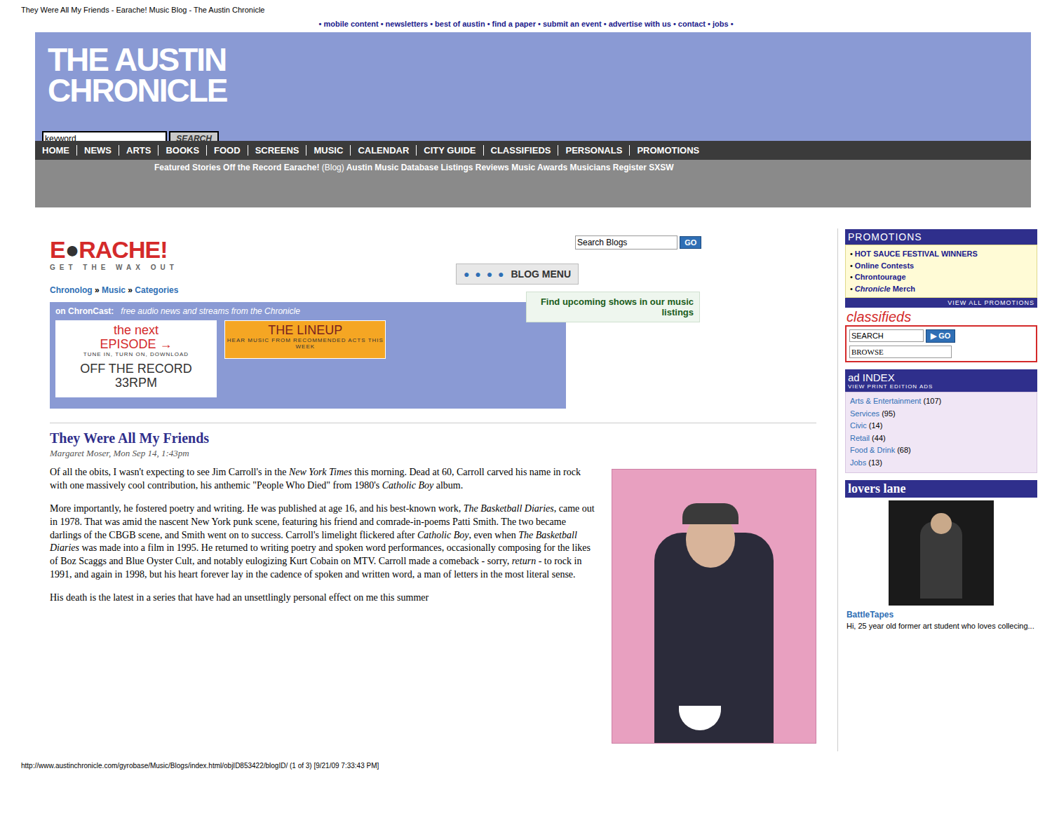They Were All My Friends - Earache! Music Blog - The Austin Chronicle
• mobile content • newsletters • best of austin • find a paper • submit an event • advertise with us • contact • jobs •
THE AUSTIN
CHRONICLE
SEARCH
ARCHIVES CALENDAR
HOME NEWS ARTS BOOKS FOOD SCREENS MUSIC CALENDAR CITY GUIDE CLASSIFIEDS PERSONALS PROMOTIONS
Featured Stories Off the Record Earache! (Blog) Austin Music Database Listings Reviews Music Awards Musicians Register SXSW
| E ● RACHE! GET THE WAX OUT GO ● ● ● ● BLOG MENU Find upcoming shows in our music listings Chronolog » Music » Categories on ChronCast: free audio news and streams from the Chronicle the next EPISODE → TUNE IN, TURN ON, DOWNLOAD THE LINEUP HEAR MUSIC FROM RECOMMENDED ACTS THIS WEEK OFF THE RECORD 33RPM They Were All My Friends Margaret Moser, Mon Sep 14, 1:43pm Of all the obits, I wasn't expecting to see Jim Carroll's in the New York Times this morning. Dead at 60, Carroll carved his name in rock with one massively cool contribution, his anthemic "People Who Died" from 1980's Catholic Boy album. More importantly, he fostered poetry and writing. He was published at age 16, and his best-known work, The Basketball Diaries , came out in 1978. That was amid the nascent New York punk scene, featuring his friend and comrade-in-poems Patti Smith. The two became darlings of the CBGB scene, and Smith went on to success. Carroll's limelight flickered after Catholic Boy , even when The Basketball Diaries was made into a film in 1995. He returned to writing poetry and spoken word performances, occasionally composing for the likes of Boz Scaggs and Blue Oyster Cult, and notably eulogizing Kurt Cobain on MTV. Carroll made a comeback - sorry, return - to rock in 1991, and again in 1998, but his heart forever lay in the cadence of spoken and written word, a man of letters in the most literal sense. His death is the latest in a series that have had an unsettlingly personal effect on me this summer | PROMOTIONS • HOT SAUCE FESTIVAL WINNERS • Online Contests • Chrontourage • Chronicle Merch VIEW ALL PROMOTIONS classifieds ▶ GO BROWSE ad INDEX VIEW PRINT EDITION ADS Arts & Entertainment (107) Services (95) Civic (14) Retail (44) Food & Drink (68) Jobs (13) lovers lane BattleTapes Hi, 25 year old former art student who loves collecing... |
http://www.austinchronicle.com/gyrobase/Music/Blogs/index.html/objID853422/blogID/ (1 of 3) [9/21/09 7:33:43 PM]